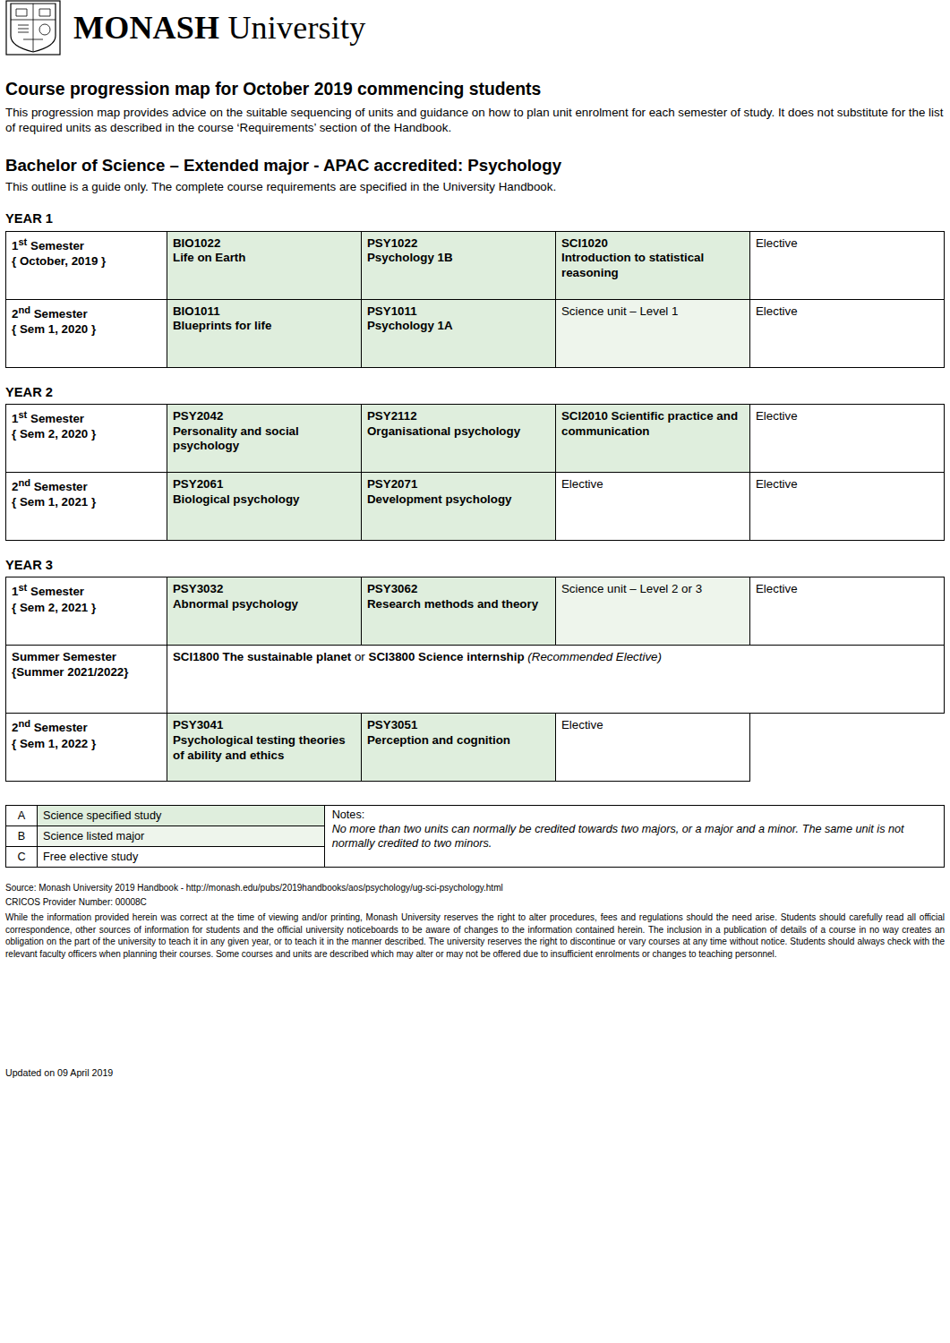MONASH University
Course progression map for October 2019 commencing students
This progression map provides advice on the suitable sequencing of units and guidance on how to plan unit enrolment for each semester of study. It does not substitute for the list of required units as described in the course ‘Requirements’ section of the Handbook.
Bachelor of Science – Extended major - APAC accredited: Psychology
This outline is a guide only. The complete course requirements are specified in the University Handbook.
YEAR 1
| 1 st Semester { October, 2019 } | BIO1022 Life on Earth | PSY1022 Psychology 1B | SCI1020 Introduction to statistical reasoning | Elective |
| 2 nd Semester { Sem 1, 2020 } | BIO1011 Blueprints for life | PSY1011 Psychology 1A | Science unit – Level 1 | Elective |
YEAR 2
| 1 st Semester { Sem 2, 2020 } | PSY2042 Personality and social psychology | PSY2112 Organisational psychology | SCI2010 Scientific practice and communication | Elective |
| 2 nd Semester { Sem 1, 2021 } | PSY2061 Biological psychology | PSY2071 Development psychology | Elective | Elective |
YEAR 3
| 1 st Semester { Sem 2, 2021 } | PSY3032 Abnormal psychology | PSY3062 Research methods and theory | Science unit – Level 2 or 3 | Elective |
| Summer Semester {Summer 2021/2022} | SCI1800 The sustainable planet or SCI3800 Science internship (Recommended Elective) |
| 2 nd Semester { Sem 1, 2022 } | PSY3041 Psychological testing theories of ability and ethics | PSY3051 Perception and cognition | Elective | |
| A | Science specified study |
| B | Science listed major |
| C | Free elective study |
| Notes: No more than two units can normally be credited towards two majors, or a major and a minor. The same unit is not normally credited to two minors. |
Source: Monash University 2019 Handbook - http://monash.edu/pubs/2019handbooks/aos/psychology/ug-sci-psychology.html
CRICOS Provider Number: 00008C
While the information provided herein was correct at the time of viewing and/or printing, Monash University reserves the right to alter procedures, fees and regulations should the need arise. Students should carefully read all official correspondence, other sources of information for students and the official university noticeboards to be aware of changes to the information contained herein. The inclusion in a publication of details of a course in no way creates an obligation on the part of the university to teach it in any given year, or to teach it in the manner described. The university reserves the right to discontinue or vary courses at any time without notice. Students should always check with the relevant faculty officers when planning their courses. Some courses and units are described which may alter or may not be offered due to insufficient enrolments or changes to teaching personnel.
Updated on 09 April 2019